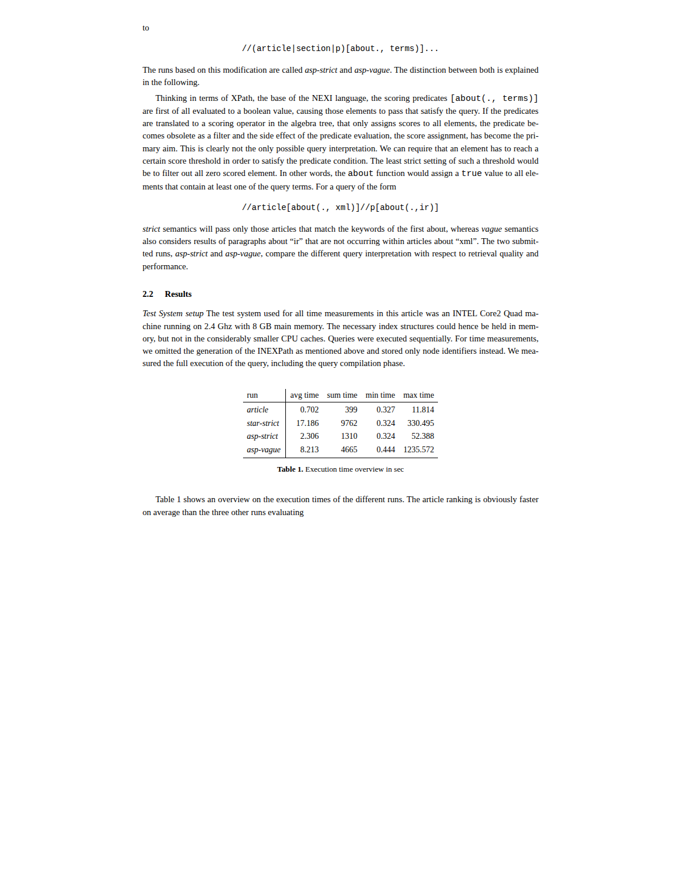to
//(article|section|p)[about., terms)]...
The runs based on this modification are called asp-strict and asp-vague. The distinction between both is explained in the following.
Thinking in terms of XPath, the base of the NEXI language, the scoring predicates [about(., terms)] are first of all evaluated to a boolean value, causing those elements to pass that satisfy the query. If the predicates are translated to a scoring operator in the algebra tree, that only assigns scores to all elements, the predicate becomes obsolete as a filter and the side effect of the predicate evaluation, the score assignment, has become the primary aim. This is clearly not the only possible query interpretation. We can require that an element has to reach a certain score threshold in order to satisfy the predicate condition. The least strict setting of such a threshold would be to filter out all zero scored element. In other words, the about function would assign a true value to all elements that contain at least one of the query terms. For a query of the form
//article[about(., xml)]//p[about(.,ir)]
strict semantics will pass only those articles that match the keywords of the first about, whereas vague semantics also considers results of paragraphs about “ir” that are not occurring within articles about “xml”. The two submitted runs, asp-strict and asp-vague, compare the different query interpretation with respect to retrieval quality and performance.
2.2 Results
Test System setup The test system used for all time measurements in this article was an INTEL Core2 Quad machine running on 2.4 Ghz with 8 GB main memory. The necessary index structures could hence be held in memory, but not in the considerably smaller CPU caches. Queries were executed sequentially. For time measurements, we omitted the generation of the INEXPath as mentioned above and stored only node identifiers instead. We measured the full execution of the query, including the query compilation phase.
| run | avg time | sum time | min time | max time |
| --- | --- | --- | --- | --- |
| article | 0.702 | 399 | 0.327 | 11.814 |
| star-strict | 17.186 | 9762 | 0.324 | 330.495 |
| asp-strict | 2.306 | 1310 | 0.324 | 52.388 |
| asp-vague | 8.213 | 4665 | 0.444 | 1235.572 |
Table 1. Execution time overview in sec
Table 1 shows an overview on the execution times of the different runs. The article ranking is obviously faster on average than the three other runs evaluating